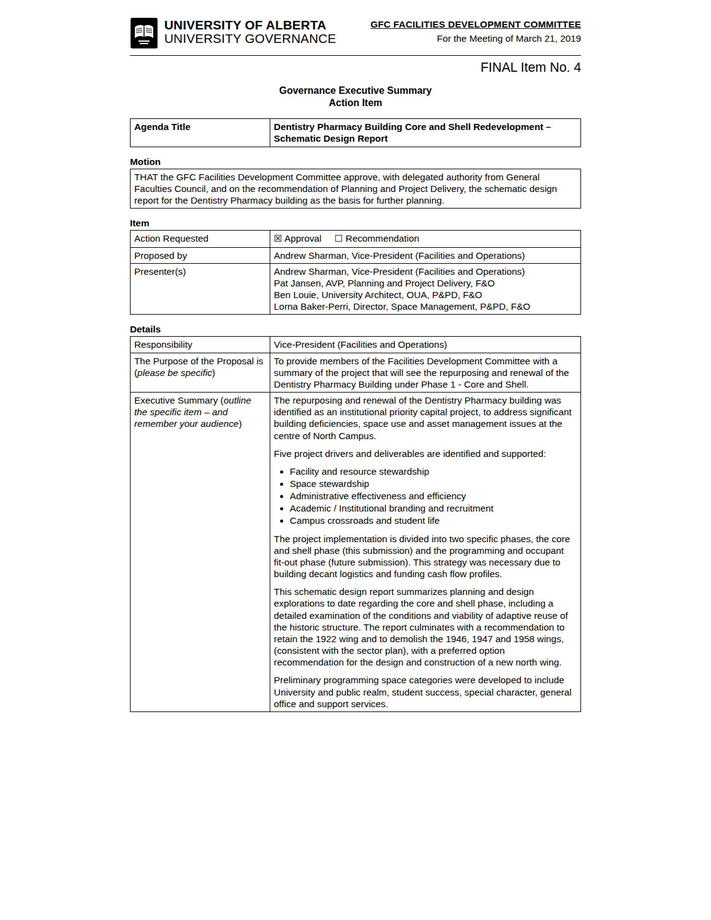UNIVERSITY OF ALBERTA
UNIVERSITY GOVERNANCE
GFC FACILITIES DEVELOPMENT COMMITTEE
For the Meeting of March 21, 2019
FINAL Item No. 4
Governance Executive Summary
Action Item
| Agenda Title | Dentistry Pharmacy Building Core and Shell Redevelopment – Schematic Design Report |
Motion
| THAT the GFC Facilities Development Committee approve, with delegated authority from General Faculties Council, and on the recommendation of Planning and Project Delivery, the schematic design report for the Dentistry Pharmacy building as the basis for further planning. |
Item
| Action Requested | ☒ Approval ☐ Recommendation |
| Proposed by | Andrew Sharman, Vice-President (Facilities and Operations) |
| Presenter(s) | Andrew Sharman, Vice-President (Facilities and Operations) Pat Jansen, AVP, Planning and Project Delivery, F&O Ben Louie, University Architect, OUA, P&PD, F&O Lorna Baker-Perri, Director, Space Management, P&PD, F&O |
Details
| Responsibility | Vice-President (Facilities and Operations) |
| The Purpose of the Proposal is ( please be specific ) | To provide members of the Facilities Development Committee with a summary of the project that will see the repurposing and renewal of the Dentistry Pharmacy Building under Phase 1 - Core and Shell. |
| Executive Summary ( outline the specific item – and remember your audience ) | The repurposing and renewal of the Dentistry Pharmacy building was identified as an institutional priority capital project, to address significant building deficiencies, space use and asset management issues at the centre of North Campus. Five project drivers and deliverables are identified and supported: Facility and resource stewardship Space stewardship Administrative effectiveness and efficiency Academic / Institutional branding and recruitment Campus crossroads and student life The project implementation is divided into two specific phases, the core and shell phase (this submission) and the programming and occupant fit-out phase (future submission). This strategy was necessary due to building decant logistics and funding cash flow profiles. This schematic design report summarizes planning and design explorations to date regarding the core and shell phase, including a detailed examination of the conditions and viability of adaptive reuse of the historic structure. The report culminates with a recommendation to retain the 1922 wing and to demolish the 1946, 1947 and 1958 wings, (consistent with the sector plan), with a preferred option recommendation for the design and construction of a new north wing. Preliminary programming space categories were developed to include University and public realm, student success, special character, general office and support services. |